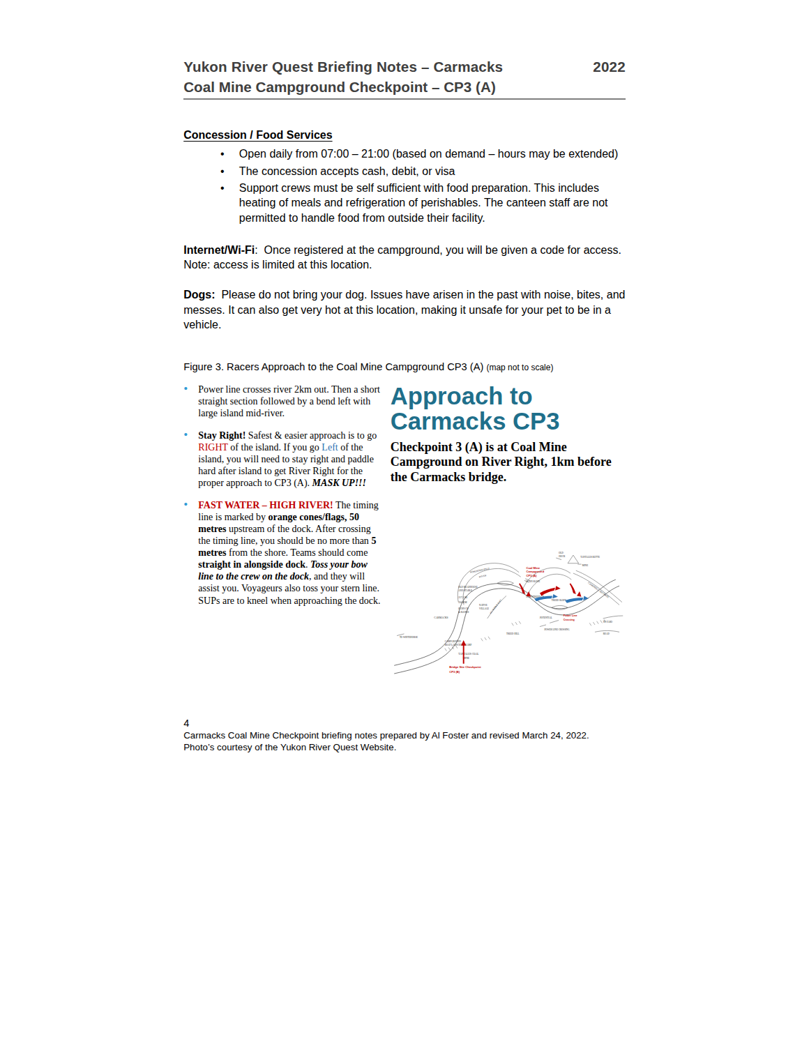Yukon River Quest Briefing Notes – Carmacks
2022
Coal Mine Campground Checkpoint – CP3 (A)
Concession / Food Services
Open daily from 07:00 – 21:00 (based on demand – hours may be extended)
The concession accepts cash, debit, or visa
Support crews must be self sufficient with food preparation. This includes heating of meals and refrigeration of perishables. The canteen staff are not permitted to handle food from outside their facility.
Internet/Wi-Fi: Once registered at the campground, you will be given a code for access. Note: access is limited at this location.
Dogs: Please do not bring your dog. Issues have arisen in the past with noise, bites, and messes. It can also get very hot at this location, making it unsafe for your pet to be in a vehicle.
Figure 3. Racers Approach to the Coal Mine Campground CP3 (A) (map not to scale)
Power line crosses river 2km out. Then a short straight section followed by a bend left with large island mid-river.
Stay Right! Safest & easier approach is to go RIGHT of the island. If you go Left of the island, you will need to stay right and paddle hard after island to get River Right for the proper approach to CP3 (A). MASK UP!!!
FAST WATER – HIGH RIVER! The timing line is marked by orange cones/flags, 50 metres upstream of the dock. After crossing the timing line, you should be no more than 5 metres from the shore. Teams should come straight in alongside dock. Toss your bow line to the crew on the dock, and they will assist you. Voyageurs also toss your stern line. SUPs are to kneel when approaching the dock.
Approach to
Carmacks CP3
Checkpoint 3 (A) is at Coal Mine Campground on River Right, 1km before the Carmacks bridge.
NORDENSKIOLD RIVER CAMPBELL HIGHWAY TO FARO ROAD TANTALUS BUTTE MINE OLD DOCK Coal Mine Campground CP3 (A) OCRN SLOPE OLD ROADHOUSE AND STABLE 217.5 M/ 350 KM CARMACKS OCRN CB & SLOPES NATIVE VILLAGE KLONDIKE HWY OCRN/TREED CB TREED SLOPE POTENTIAL Power Line Crossing POWER LINE CROSSING TREED HILL CAMPGROUND BOAT LAUNCHING RAMP TANTALUS COAL MINE TO WHITEHORSE Bridge Site Checkpoint CP3 (B)
4
Carmacks Coal Mine Checkpoint briefing notes prepared by Al Foster and revised March 24, 2022.
Photo’s courtesy of the Yukon River Quest Website.